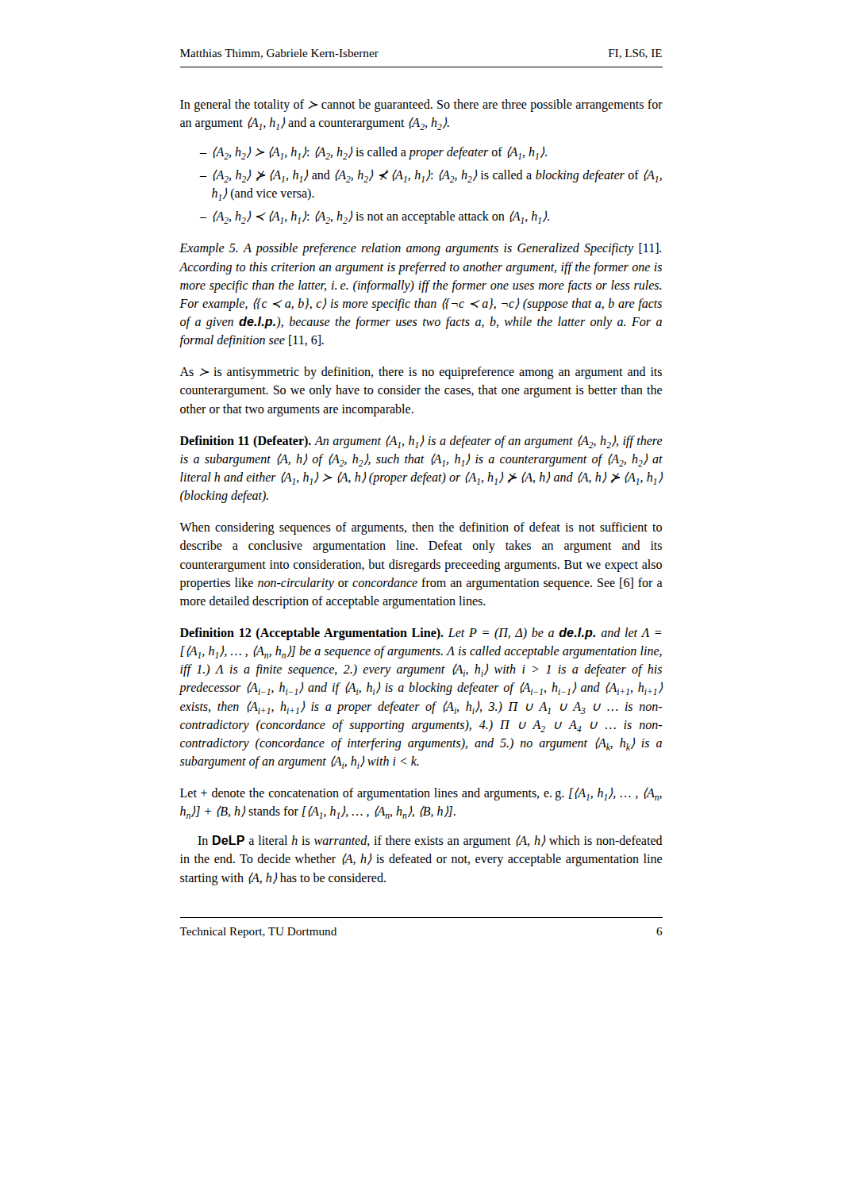Matthias Thimm, Gabriele Kern-Isberner
FI, LS6, IE
In general the totality of ≻ cannot be guaranteed. So there are three possible arrangements for an argument ⟨A1, h1⟩ and a counterargument ⟨A2, h2⟩.
⟨A2, h2⟩ ≻ ⟨A1, h1⟩: ⟨A2, h2⟩ is called a proper defeater of ⟨A1, h1⟩.
⟨A2, h2⟩ ⊁ ⟨A1, h1⟩ and ⟨A2, h2⟩ ⊀ ⟨A1, h1⟩: ⟨A2, h2⟩ is called a blocking defeater of ⟨A1, h1⟩ (and vice versa).
⟨A2, h2⟩ ≺ ⟨A1, h1⟩: ⟨A2, h2⟩ is not an acceptable attack on ⟨A1, h1⟩.
Example 5. A possible preference relation among arguments is Generalized Specificty [11]. According to this criterion an argument is preferred to another argument, iff the former one is more specific than the latter, i. e. (informally) iff the former one uses more facts or less rules. For example, ⟨{c ≺ a, b}, c⟩ is more specific than ⟨{¬c ≺ a}, ¬c⟩ (suppose that a, b are facts of a given de.l.p.), because the former uses two facts a, b, while the latter only a. For a formal definition see [11, 6].
As ≻ is antisymmetric by definition, there is no equipreference among an argument and its counterargument. So we only have to consider the cases, that one argument is better than the other or that two arguments are incomparable.
Definition 11 (Defeater). An argument ⟨A1, h1⟩ is a defeater of an argument ⟨A2, h2⟩, iff there is a subargument ⟨A, h⟩ of ⟨A2, h2⟩, such that ⟨A1, h1⟩ is a counterargument of ⟨A2, h2⟩ at literal h and either ⟨A1, h1⟩ ≻ ⟨A, h⟩ (proper defeat) or ⟨A1, h1⟩ ⊁ ⟨A, h⟩ and ⟨A, h⟩ ⊁ ⟨A1, h1⟩ (blocking defeat).
When considering sequences of arguments, then the definition of defeat is not sufficient to describe a conclusive argumentation line. Defeat only takes an argument and its counterargument into consideration, but disregards preceeding arguments. But we expect also properties like non-circularity or concordance from an argumentation sequence. See [6] for a more detailed description of acceptable argumentation lines.
Definition 12 (Acceptable Argumentation Line). Let P = (Π, Δ) be a de.l.p. and let Λ = [⟨A1, h1⟩, … , ⟨An, hn⟩] be a sequence of arguments. Λ is called acceptable argumentation line, iff 1.) Λ is a finite sequence, 2.) every argument ⟨Ai, hi⟩ with i > 1 is a defeater of his predecessor ⟨Ai−1, hi−1⟩ and if ⟨Ai, hi⟩ is a blocking defeater of ⟨Ai−1, hi−1⟩ and ⟨Ai+1, hi+1⟩ exists, then ⟨Ai+1, hi+1⟩ is a proper defeater of ⟨Ai, hi⟩, 3.) Π ∪ A1 ∪ A3 ∪ … is non-contradictory (concordance of supporting arguments), 4.) Π ∪ A2 ∪ A4 ∪ … is non-contradictory (concordance of interfering arguments), and 5.) no argument ⟨Ak, hk⟩ is a subargument of an argument ⟨Ai, hi⟩ with i < k.
Let + denote the concatenation of argumentation lines and arguments, e. g. [⟨A1, h1⟩, … , ⟨An, hn⟩] + ⟨B, h⟩ stands for [⟨A1, h1⟩, … , ⟨An, hn⟩, ⟨B, h⟩].
In DeLP a literal h is warranted, if there exists an argument ⟨A, h⟩ which is non-defeated in the end. To decide whether ⟨A, h⟩ is defeated or not, every acceptable argumentation line starting with ⟨A, h⟩ has to be considered.
Technical Report, TU Dortmund
6